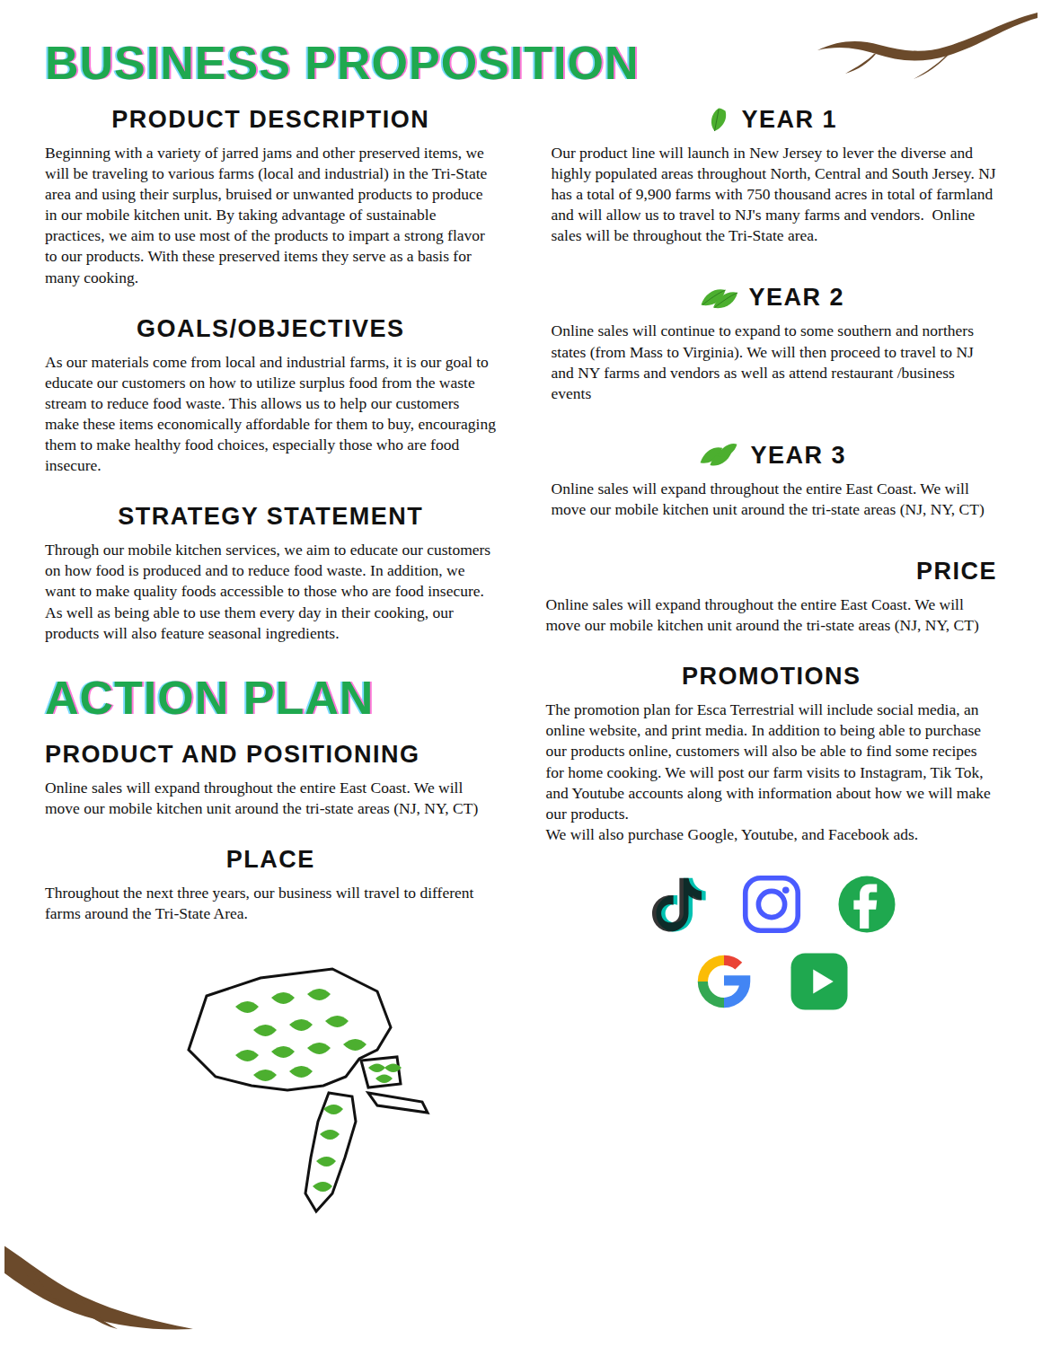BUSINESS PROPOSITION
PRODUCT DESCRIPTION
Beginning with a variety of jarred jams and other preserved items, we will be traveling to various farms (local and industrial) in the Tri-State area and using their surplus, bruised or unwanted products to produce in our mobile kitchen unit. By taking advantage of sustainable practices, we aim to use most of the products to impart a strong flavor to our products. With these preserved items they serve as a basis for many cooking.
GOALS/OBJECTIVES
As our materials come from local and industrial farms, it is our goal to educate our customers on how to utilize surplus food from the waste stream to reduce food waste. This allows us to help our customers make these items economically affordable for them to buy, encouraging them to make healthy food choices, especially those who are food insecure.
STRATEGY STATEMENT
Through our mobile kitchen services, we aim to educate our customers on how food is produced and to reduce food waste. In addition, we want to make quality foods accessible to those who are food insecure. As well as being able to use them every day in their cooking, our products will also feature seasonal ingredients.
ACTION PLAN
PRODUCT AND POSITIONING
Online sales will expand throughout the entire East Coast. We will move our mobile kitchen unit around the tri-state areas (NJ, NY, CT)
PLACE
Throughout the next three years, our business will travel to different farms around the Tri-State Area.
YEAR 1
Our product line will launch in New Jersey to lever the diverse and highly populated areas throughout North, Central and South Jersey. NJ has a total of 9,900 farms with 750 thousand acres in total of farmland and will allow us to travel to NJ's many farms and vendors. Online sales will be throughout the Tri-State area.
YEAR 2
Online sales will continue to expand to some southern and northers states (from Mass to Virginia). We will then proceed to travel to NJ and NY farms and vendors as well as attend restaurant /business events
YEAR 3
Online sales will expand throughout the entire East Coast. We will move our mobile kitchen unit around the tri-state areas (NJ, NY, CT)
PRICE
Online sales will expand throughout the entire East Coast. We will move our mobile kitchen unit around the tri-state areas (NJ, NY, CT)
PROMOTIONS
The promotion plan for Esca Terrestrial will include social media, an online website, and print media. In addition to being able to purchase our products online, customers will also be able to find some recipes for home cooking. We will post our farm visits to Instagram, Tik Tok, and Youtube accounts along with information about how we will make our products.
We will also purchase Google, Youtube, and Facebook ads.